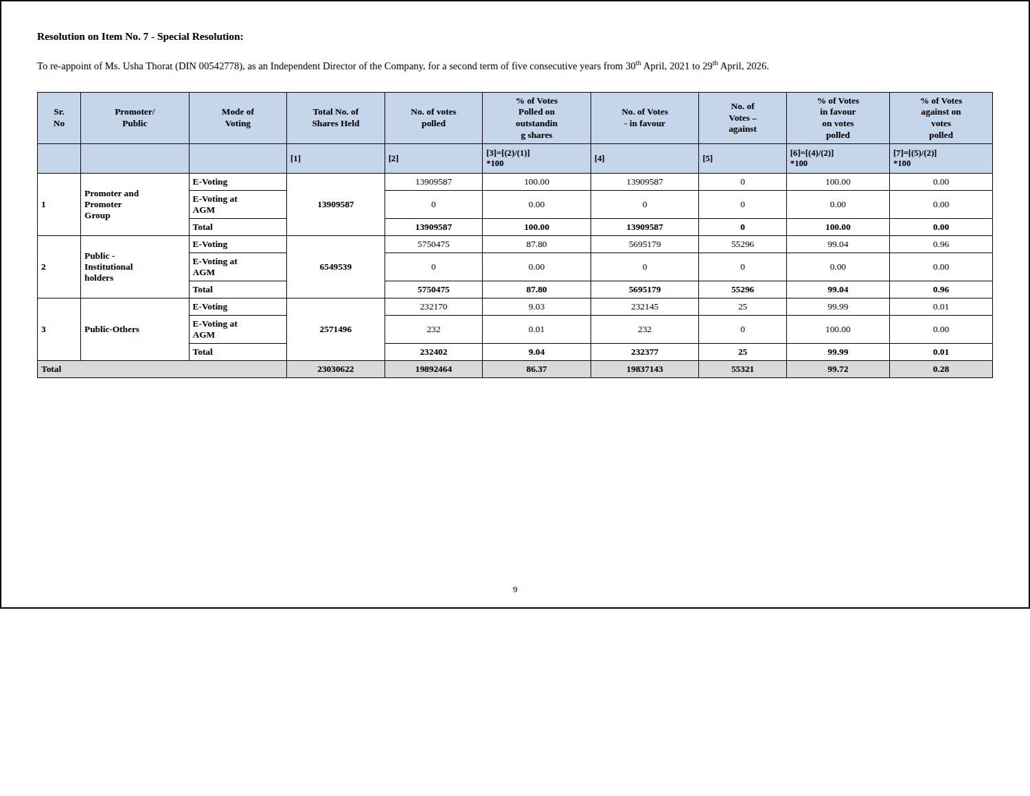Resolution on Item No. 7 - Special Resolution:
To re-appoint of Ms. Usha Thorat (DIN 00542778), as an Independent Director of the Company, for a second term of five consecutive years from 30th April, 2021 to 29th April, 2026.
| Sr. No | Promoter/ Public | Mode of Voting | Total No. of Shares Held | No. of votes polled | % of Votes Polled on outstandin g shares | No. of Votes - in favour | No. of Votes – against | % of Votes in favour on votes polled | % of Votes against on votes polled |
| --- | --- | --- | --- | --- | --- | --- | --- | --- | --- |
| | | | [1] | [2] | [3]=[(2)/(1)] *100 | [4] | [5] | [6]=[(4)/(2)] *100 | [7]=[(5)/(2)] *100 |
| 1 | Promoter and Promoter Group | E-Voting | 13909587 | 13909587 | 100.00 | 13909587 | 0 | 100.00 | 0.00 |
| E-Voting at AGM | 0 | 0.00 | 0 | 0 | 0.00 | 0.00 |
| Total | 13909587 | 100.00 | 13909587 | 0 | 100.00 | 0.00 |
| 2 | Public - Institutional holders | E-Voting | 6549539 | 5750475 | 87.80 | 5695179 | 55296 | 99.04 | 0.96 |
| E-Voting at AGM | 0 | 0.00 | 0 | 0 | 0.00 | 0.00 |
| Total | 5750475 | 87.80 | 5695179 | 55296 | 99.04 | 0.96 |
| 3 | Public-Others | E-Voting | 2571496 | 232170 | 9.03 | 232145 | 25 | 99.99 | 0.01 |
| E-Voting at AGM | 232 | 0.01 | 232 | 0 | 100.00 | 0.00 |
| Total | 232402 | 9.04 | 232377 | 25 | 99.99 | 0.01 |
| Total | 23030622 | 19892464 | 86.37 | 19837143 | 55321 | 99.72 | 0.28 |
9